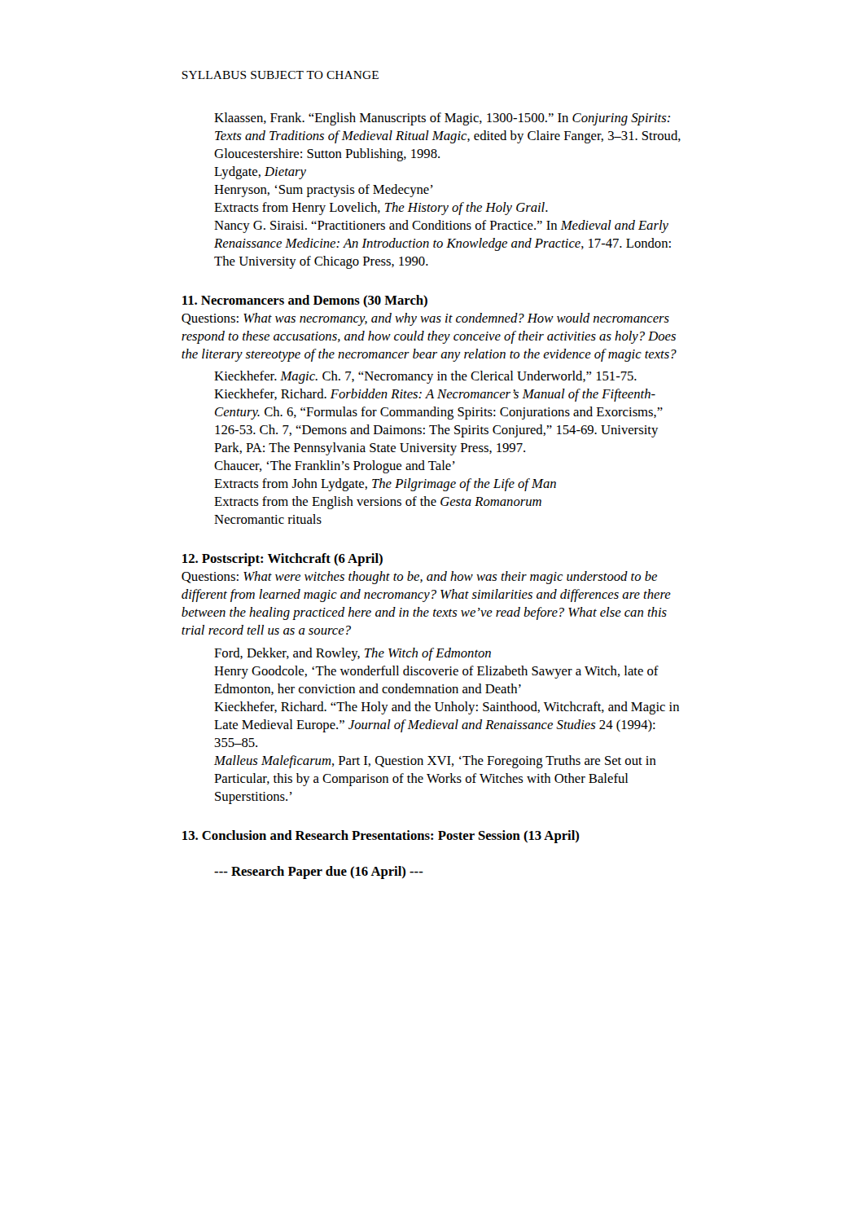SYLLABUS SUBJECT TO CHANGE
Klaassen, Frank. “English Manuscripts of Magic, 1300-1500.” In Conjuring Spirits: Texts and Traditions of Medieval Ritual Magic, edited by Claire Fanger, 3–31. Stroud, Gloucestershire: Sutton Publishing, 1998.
Lydgate, Dietary
Henryson, ‘Sum practysis of Medecyne’
Extracts from Henry Lovelich, The History of the Holy Grail.
Nancy G. Siraisi. “Practitioners and Conditions of Practice.” In Medieval and Early Renaissance Medicine: An Introduction to Knowledge and Practice, 17-47. London: The University of Chicago Press, 1990.
11. Necromancers and Demons (30 March)
Questions: What was necromancy, and why was it condemned? How would necromancers respond to these accusations, and how could they conceive of their activities as holy? Does the literary stereotype of the necromancer bear any relation to the evidence of magic texts?
Kieckhefer. Magic. Ch. 7, “Necromancy in the Clerical Underworld,” 151-75.
Kieckhefer, Richard. Forbidden Rites: A Necromancer’s Manual of the Fifteenth-Century. Ch. 6, “Formulas for Commanding Spirits: Conjurations and Exorcisms,” 126-53. Ch. 7, “Demons and Daimons: The Spirits Conjured,” 154-69. University Park, PA: The Pennsylvania State University Press, 1997.
Chaucer, ‘The Franklin’s Prologue and Tale’
Extracts from John Lydgate, The Pilgrimage of the Life of Man
Extracts from the English versions of the Gesta Romanorum
Necromantic rituals
12. Postscript: Witchcraft (6 April)
Questions: What were witches thought to be, and how was their magic understood to be different from learned magic and necromancy? What similarities and differences are there between the healing practiced here and in the texts we’ve read before? What else can this trial record tell us as a source?
Ford, Dekker, and Rowley, The Witch of Edmonton
Henry Goodcole, ‘The wonderfull discoverie of Elizabeth Sawyer a Witch, late of Edmonton, her conviction and condemnation and Death’
Kieckhefer, Richard. “The Holy and the Unholy: Sainthood, Witchcraft, and Magic in Late Medieval Europe.” Journal of Medieval and Renaissance Studies 24 (1994): 355–85.
Malleus Maleficarum, Part I, Question XVI, ‘The Foregoing Truths are Set out in Particular, this by a Comparison of the Works of Witches with Other Baleful Superstitions.’
13. Conclusion and Research Presentations: Poster Session (13 April)
--- Research Paper due (16 April) ---